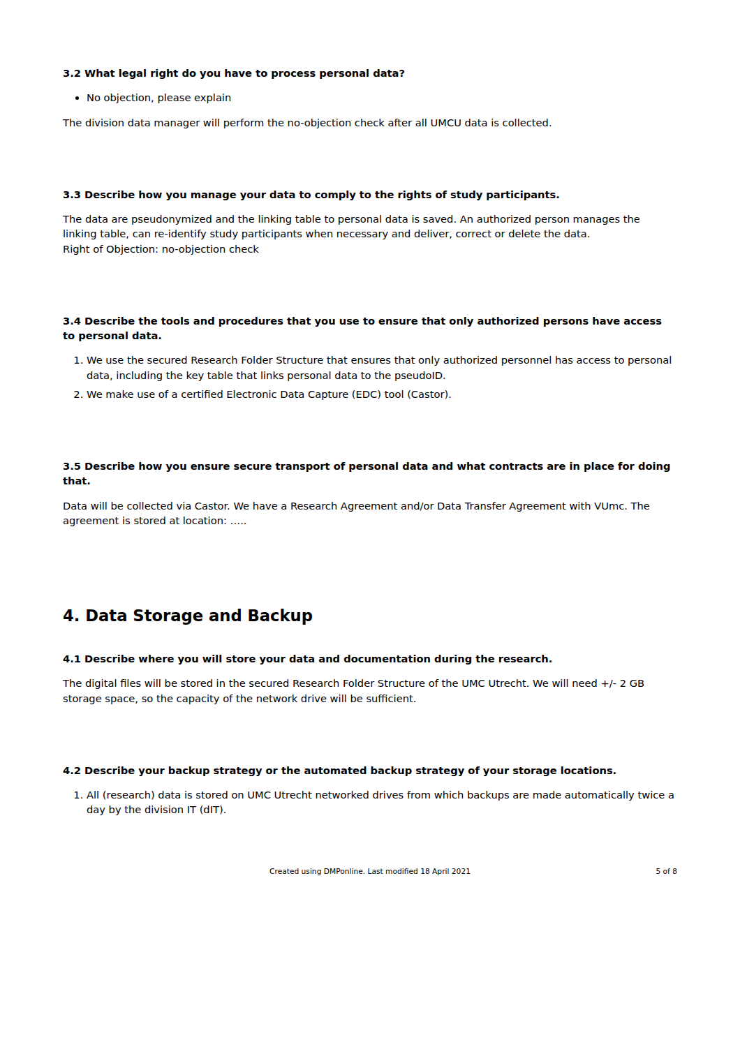3.2 What legal right do you have to process personal data?
No objection, please explain
The division data manager will perform the no-objection check after all UMCU data is collected.
3.3 Describe how you manage your data to comply to the rights of study participants.
The data are pseudonymized and the linking table to personal data is saved. An authorized person manages the linking table, can re-identify study participants when necessary and deliver, correct or delete the data.
Right of Objection: no-objection check
3.4 Describe the tools and procedures that you use to ensure that only authorized persons have access to personal data.
We use the secured Research Folder Structure that ensures that only authorized personnel has access to personal data, including the key table that links personal data to the pseudoID.
We make use of a certified Electronic Data Capture (EDC) tool (Castor).
3.5 Describe how you ensure secure transport of personal data and what contracts are in place for doing that.
Data will be collected via Castor. We have a Research Agreement and/or Data Transfer Agreement with VUmc. The agreement is stored at location: …..
4. Data Storage and Backup
4.1 Describe where you will store your data and documentation during the research.
The digital files will be stored in the secured Research Folder Structure of the UMC Utrecht. We will need +/- 2 GB storage space, so the capacity of the network drive will be sufficient.
4.2 Describe your backup strategy or the automated backup strategy of your storage locations.
All (research) data is stored on UMC Utrecht networked drives from which backups are made automatically twice a day by the division IT (dIT).
Created using DMPonline. Last modified 18 April 2021 5 of 8